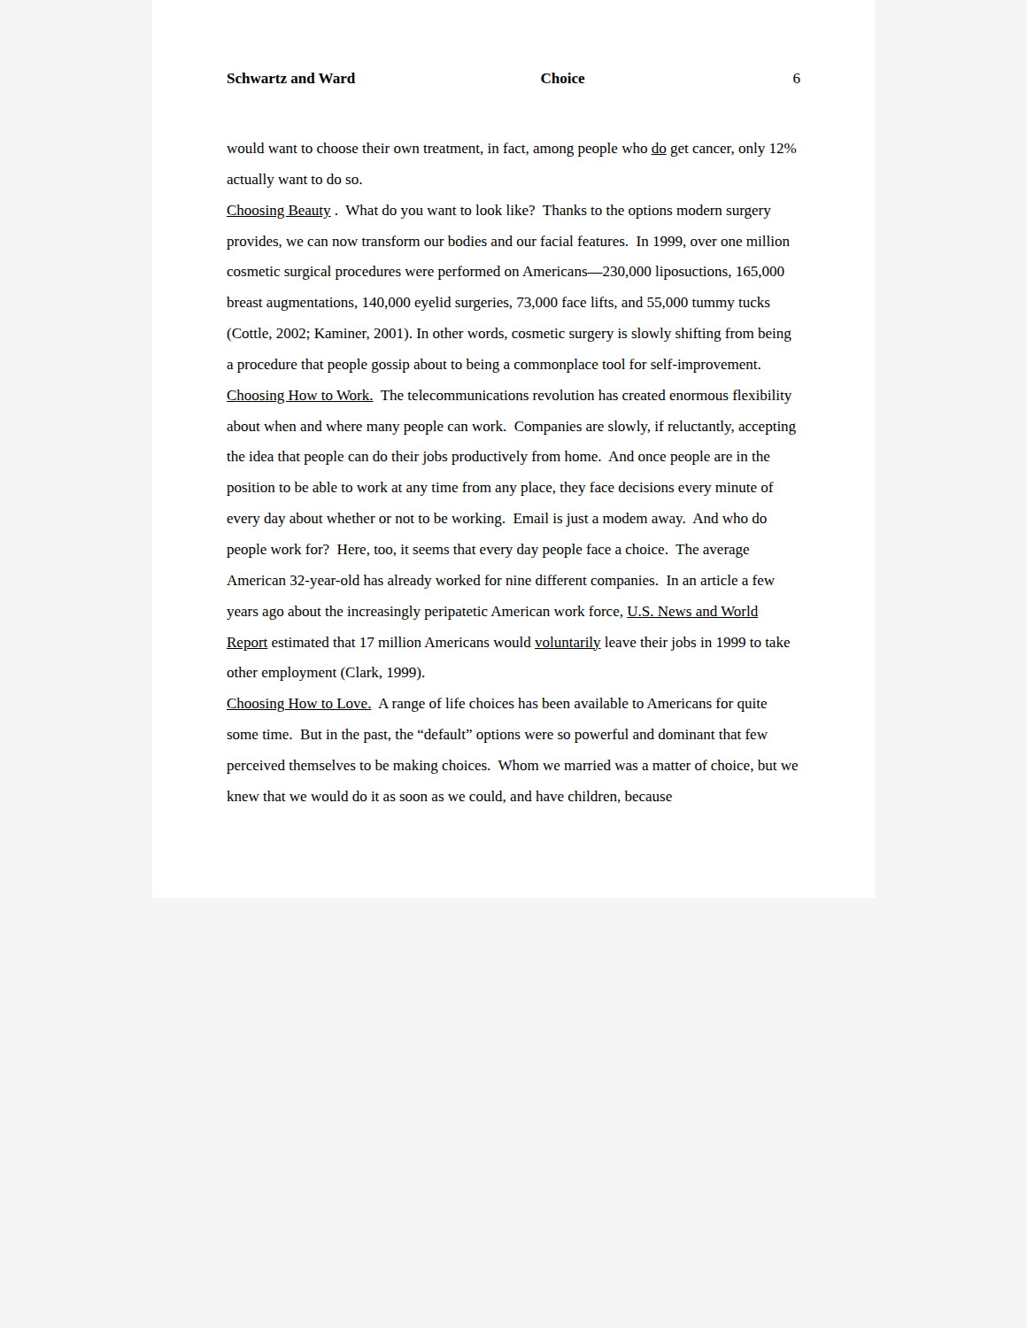Schwartz and Ward Choice 6
would want to choose their own treatment, in fact, among people who do get cancer, only 12% actually want to do so.
Choosing Beauty . What do you want to look like? Thanks to the options modern surgery provides, we can now transform our bodies and our facial features. In 1999, over one million cosmetic surgical procedures were performed on Americans—230,000 liposuctions, 165,000 breast augmentations, 140,000 eyelid surgeries, 73,000 face lifts, and 55,000 tummy tucks (Cottle, 2002; Kaminer, 2001). In other words, cosmetic surgery is slowly shifting from being a procedure that people gossip about to being a commonplace tool for self-improvement.
Choosing How to Work. The telecommunications revolution has created enormous flexibility about when and where many people can work. Companies are slowly, if reluctantly, accepting the idea that people can do their jobs productively from home. And once people are in the position to be able to work at any time from any place, they face decisions every minute of every day about whether or not to be working. Email is just a modem away. And who do people work for? Here, too, it seems that every day people face a choice. The average American 32-year-old has already worked for nine different companies. In an article a few years ago about the increasingly peripatetic American work force, U.S. News and World Report estimated that 17 million Americans would voluntarily leave their jobs in 1999 to take other employment (Clark, 1999).
Choosing How to Love. A range of life choices has been available to Americans for quite some time. But in the past, the “default” options were so powerful and dominant that few perceived themselves to be making choices. Whom we married was a matter of choice, but we knew that we would do it as soon as we could, and have children, because